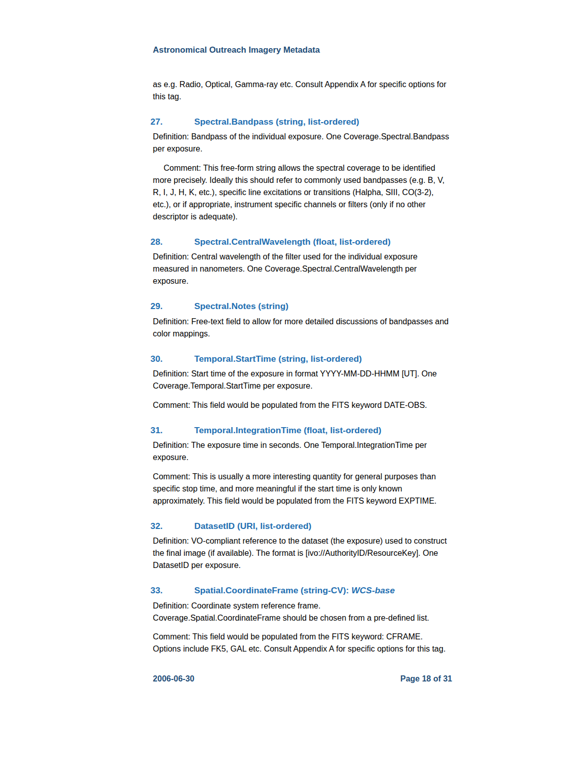Astronomical Outreach Imagery Metadata
as e.g. Radio, Optical, Gamma-ray etc. Consult Appendix A for specific options for this tag.
27. Spectral.Bandpass (string, list-ordered)
Definition: Bandpass of the individual exposure. One Coverage.Spectral.Bandpass per exposure.
Comment: This free-form string allows the spectral coverage to be identified more precisely. Ideally this should refer to commonly used bandpasses (e.g. B, V, R, I, J, H, K, etc.), specific line excitations or transitions (Halpha, SIII, CO(3-2), etc.), or if appropriate, instrument specific channels or filters (only if no other descriptor is adequate).
28. Spectral.CentralWavelength (float, list-ordered)
Definition: Central wavelength of the filter used for the individual exposure measured in nanometers. One Coverage.Spectral.CentralWavelength per exposure.
29. Spectral.Notes (string)
Definition: Free-text field to allow for more detailed discussions of bandpasses and color mappings.
30. Temporal.StartTime (string, list-ordered)
Definition: Start time of the exposure in format YYYY-MM-DD-HHMM [UT]. One Coverage.Temporal.StartTime per exposure.
Comment: This field would be populated from the FITS keyword DATE-OBS.
31. Temporal.IntegrationTime (float, list-ordered)
Definition: The exposure time in seconds. One Temporal.IntegrationTime per exposure.
Comment: This is usually a more interesting quantity for general purposes than specific stop time, and more meaningful if the start time is only known approximately. This field would be populated from the FITS keyword EXPTIME.
32. DatasetID (URI, list-ordered)
Definition: VO-compliant reference to the dataset (the exposure) used to construct the final image (if available). The format is [ivo://AuthorityID/ResourceKey]. One DatasetID per exposure.
33. Spatial.CoordinateFrame (string-CV): WCS-base
Definition: Coordinate system reference frame.
Coverage.Spatial.CoordinateFrame should be chosen from a pre-defined list.
Comment: This field would be populated from the FITS keyword: CFRAME. Options include FK5, GAL etc. Consult Appendix A for specific options for this tag.
2006-06-30 Page 18 of 31